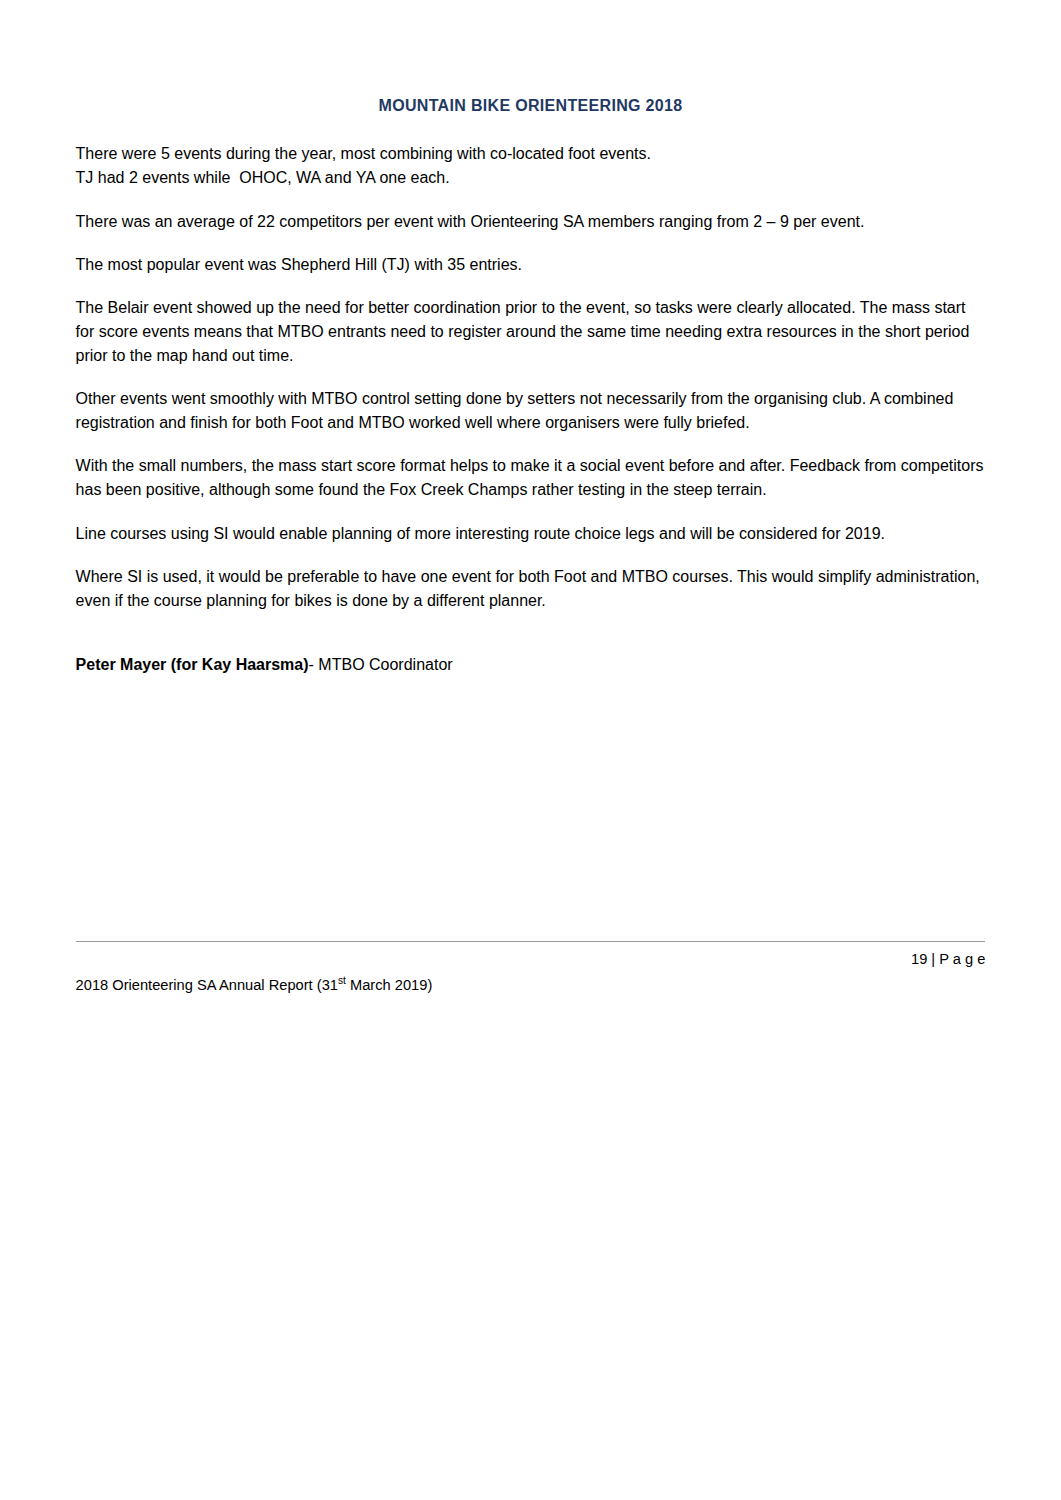MOUNTAIN BIKE ORIENTEERING 2018
There were 5 events during the year, most combining with co-located foot events.
TJ had 2 events while OHOC, WA and YA one each.
There was an average of 22 competitors per event with Orienteering SA members ranging from 2 – 9 per event.
The most popular event was Shepherd Hill (TJ) with 35 entries.
The Belair event showed up the need for better coordination prior to the event, so tasks were clearly allocated. The mass start for score events means that MTBO entrants need to register around the same time needing extra resources in the short period prior to the map hand out time.
Other events went smoothly with MTBO control setting done by setters not necessarily from the organising club. A combined registration and finish for both Foot and MTBO worked well where organisers were fully briefed.
With the small numbers, the mass start score format helps to make it a social event before and after. Feedback from competitors has been positive, although some found the Fox Creek Champs rather testing in the steep terrain.
Line courses using SI would enable planning of more interesting route choice legs and will be considered for 2019.
Where SI is used, it would be preferable to have one event for both Foot and MTBO courses. This would simplify administration, even if the course planning for bikes is done by a different planner.
Peter Mayer (for Kay Haarsma)- MTBO Coordinator
19 | P a g e 2018 Orienteering SA Annual Report (31st March 2019)